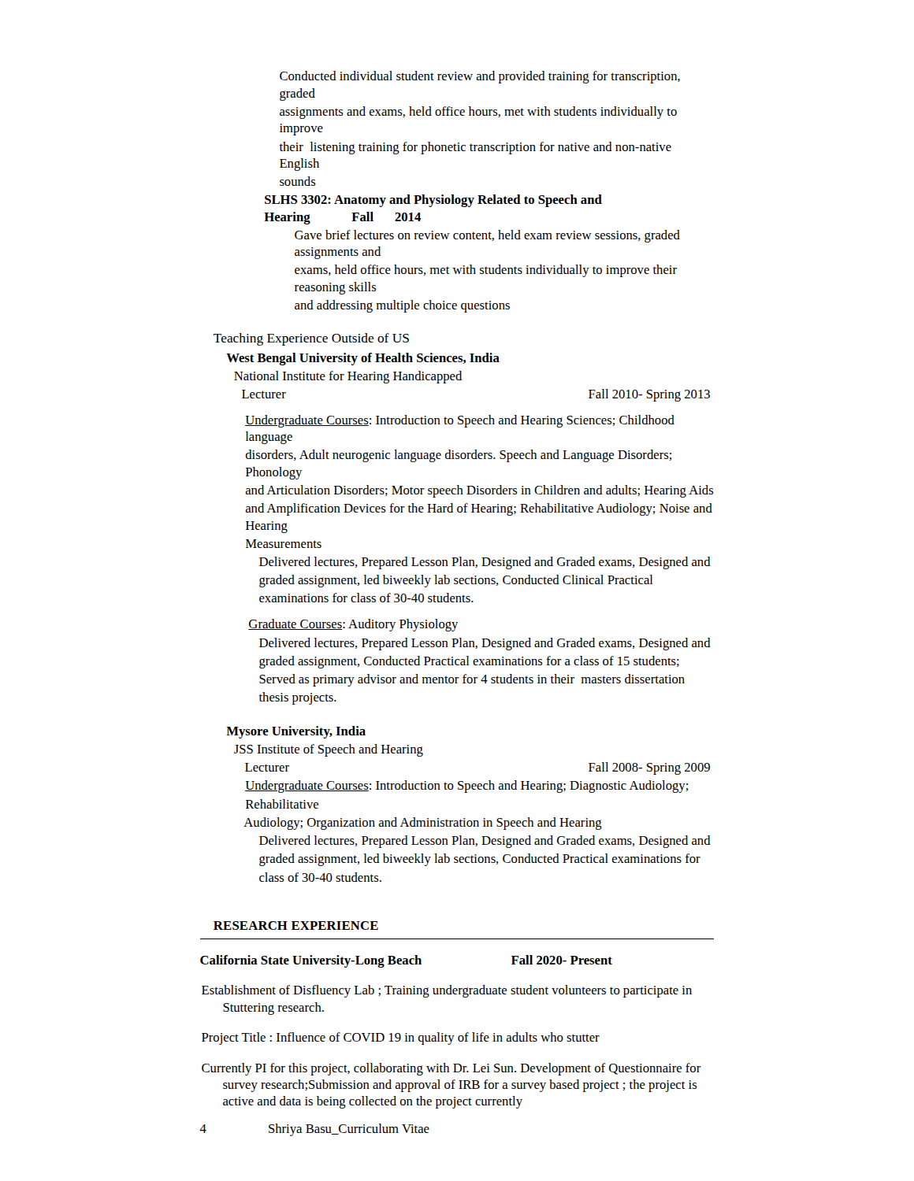Conducted individual student review and provided training for transcription, graded
assignments and exams, held office hours, met with students individually to improve
their listening training for phonetic transcription for native and non-native English
sounds
SLHS 3302: Anatomy and Physiology Related to Speech and HearingFall 2014
Gave brief lectures on review content, held exam review sessions, graded assignments and
exams, held office hours, met with students individually to improve their reasoning skills
and addressing multiple choice questions
Teaching Experience Outside of US
West Bengal University of Health Sciences, India
National Institute for Hearing Handicapped
LecturerFall 2010- Spring 2013
Undergraduate Courses: Introduction to Speech and Hearing Sciences; Childhood language
disorders, Adult neurogenic language disorders. Speech and Language Disorders; Phonology
and Articulation Disorders; Motor speech Disorders in Children and adults; Hearing Aids
and Amplification Devices for the Hard of Hearing; Rehabilitative Audiology; Noise and Hearing
Measurements
Delivered lectures, Prepared Lesson Plan, Designed and Graded exams, Designed and
graded assignment, led biweekly lab sections, Conducted Clinical Practical
examinations for class of 30-40 students.
Graduate Courses: Auditory Physiology
Delivered lectures, Prepared Lesson Plan, Designed and Graded exams, Designed and
graded assignment, Conducted Practical examinations for a class of 15 students;
Served as primary advisor and mentor for 4 students in their masters dissertation
thesis projects.
Mysore University, India
JSS Institute of Speech and Hearing
LecturerFall 2008- Spring 2009
Undergraduate Courses: Introduction to Speech and Hearing; Diagnostic Audiology;
Rehabilitative
Audiology; Organization and Administration in Speech and Hearing
Delivered lectures, Prepared Lesson Plan, Designed and Graded exams, Designed and
graded assignment, led biweekly lab sections, Conducted Practical examinations for
class of 30-40 students.
RESEARCH EXPERIENCE
California State University-Long Beach Fall 2020- Present
Establishment of Disfluency Lab ; Training undergraduate student volunteers to participate in Stuttering research.
Project Title : Influence of COVID 19 in quality of life in adults who stutter
Currently PI for this project, collaborating with Dr. Lei Sun. Development of Questionnaire for survey research;Submission and approval of IRB for a survey based project ; the project is active and data is being collected on the project currently
4 Shriya Basu_Curriculum Vitae